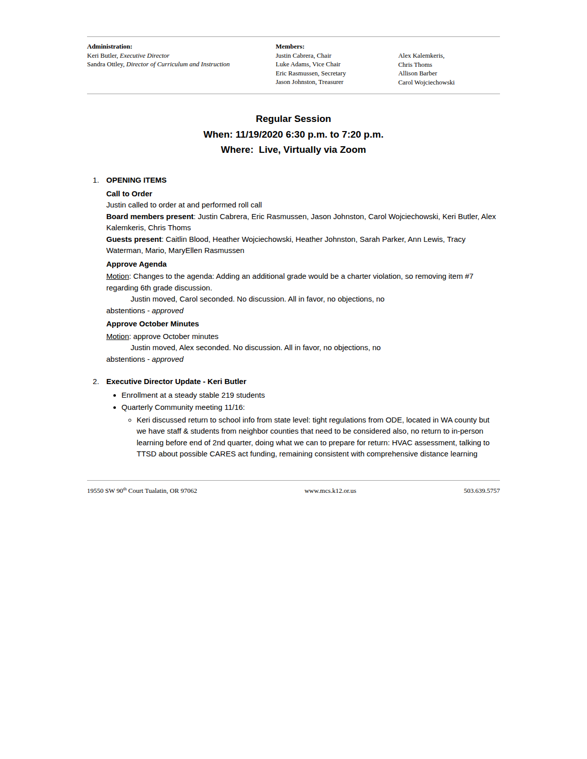Administration:
Keri Butler, Executive Director
Sandra Ottley, Director of Curriculum and Instruction
Members:
Justin Cabrera, Chair
Luke Adams, Vice Chair
Eric Rasmussen, Secretary
Jason Johnston, Treasurer
Alex Kalemkeris,
Chris Thoms
Allison Barber
Carol Wojciechowski
Regular Session When: 11/19/2020 6:30 p.m. to 7:20 p.m. Where: Live, Virtually via Zoom
OPENING ITEMS
Call to Order
Justin called to order at and performed roll call
Board members present: Justin Cabrera, Eric Rasmussen, Jason Johnston, Carol Wojciechowski, Keri Butler, Alex Kalemkeris, Chris Thoms
Guests present: Caitlin Blood, Heather Wojciechowski, Heather Johnston, Sarah Parker, Ann Lewis, Tracy Waterman, Mario, MaryEllen Rasmussen
Approve Agenda
Motion: Changes to the agenda: Adding an additional grade would be a charter violation, so removing item #7 regarding 6th grade discussion.
Justin moved, Carol seconded. No discussion. All in favor, no objections, no
abstentions - approved
Approve October Minutes
Motion: approve October minutes
Justin moved, Alex seconded. No discussion. All in favor, no objections, no
abstentions - approved
Executive Director Update - Keri Butler
Enrollment at a steady stable 219 students
Quarterly Community meeting 11/16:
Keri discussed return to school info from state level: tight regulations from ODE, located in WA county but we have staff & students from neighbor counties that need to be considered also, no return to in-person learning before end of 2nd quarter, doing what we can to prepare for return: HVAC assessment, talking to TTSD about possible CARES act funding, remaining consistent with comprehensive distance learning
19550 SW 90th Court Tualatin, OR 97062
www.mcs.k12.or.us
503.639.5757